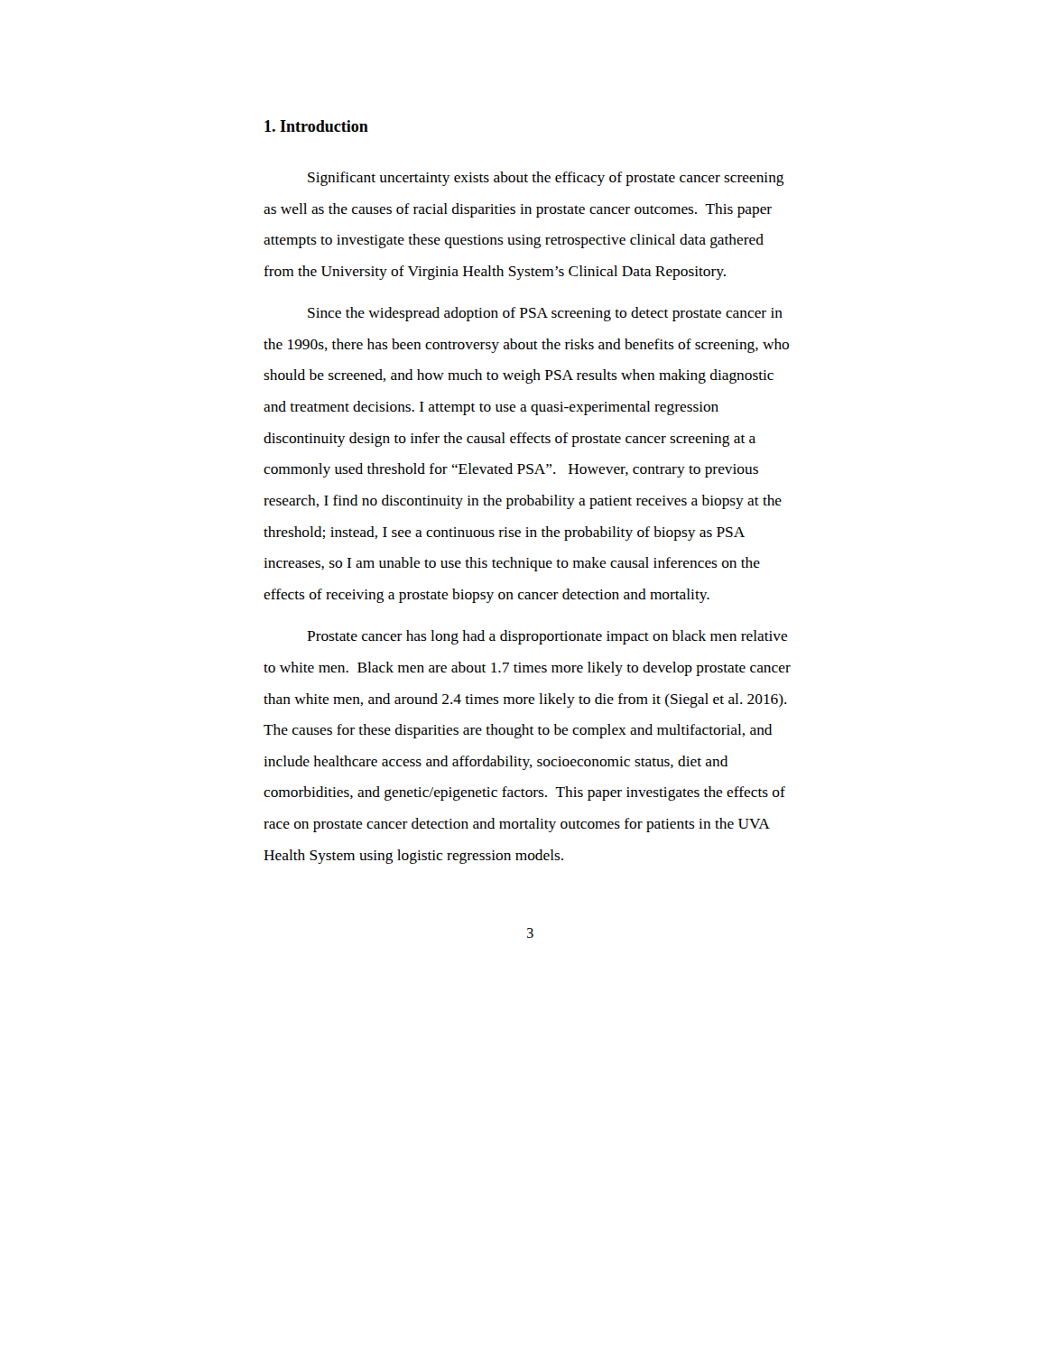1. Introduction
Significant uncertainty exists about the efficacy of prostate cancer screening as well as the causes of racial disparities in prostate cancer outcomes. This paper attempts to investigate these questions using retrospective clinical data gathered from the University of Virginia Health System’s Clinical Data Repository.
Since the widespread adoption of PSA screening to detect prostate cancer in the 1990s, there has been controversy about the risks and benefits of screening, who should be screened, and how much to weigh PSA results when making diagnostic and treatment decisions. I attempt to use a quasi-experimental regression discontinuity design to infer the causal effects of prostate cancer screening at a commonly used threshold for “Elevated PSA”. However, contrary to previous research, I find no discontinuity in the probability a patient receives a biopsy at the threshold; instead, I see a continuous rise in the probability of biopsy as PSA increases, so I am unable to use this technique to make causal inferences on the effects of receiving a prostate biopsy on cancer detection and mortality.
Prostate cancer has long had a disproportionate impact on black men relative to white men. Black men are about 1.7 times more likely to develop prostate cancer than white men, and around 2.4 times more likely to die from it (Siegal et al. 2016). The causes for these disparities are thought to be complex and multifactorial, and include healthcare access and affordability, socioeconomic status, diet and comorbidities, and genetic/epigenetic factors. This paper investigates the effects of race on prostate cancer detection and mortality outcomes for patients in the UVA Health System using logistic regression models.
3